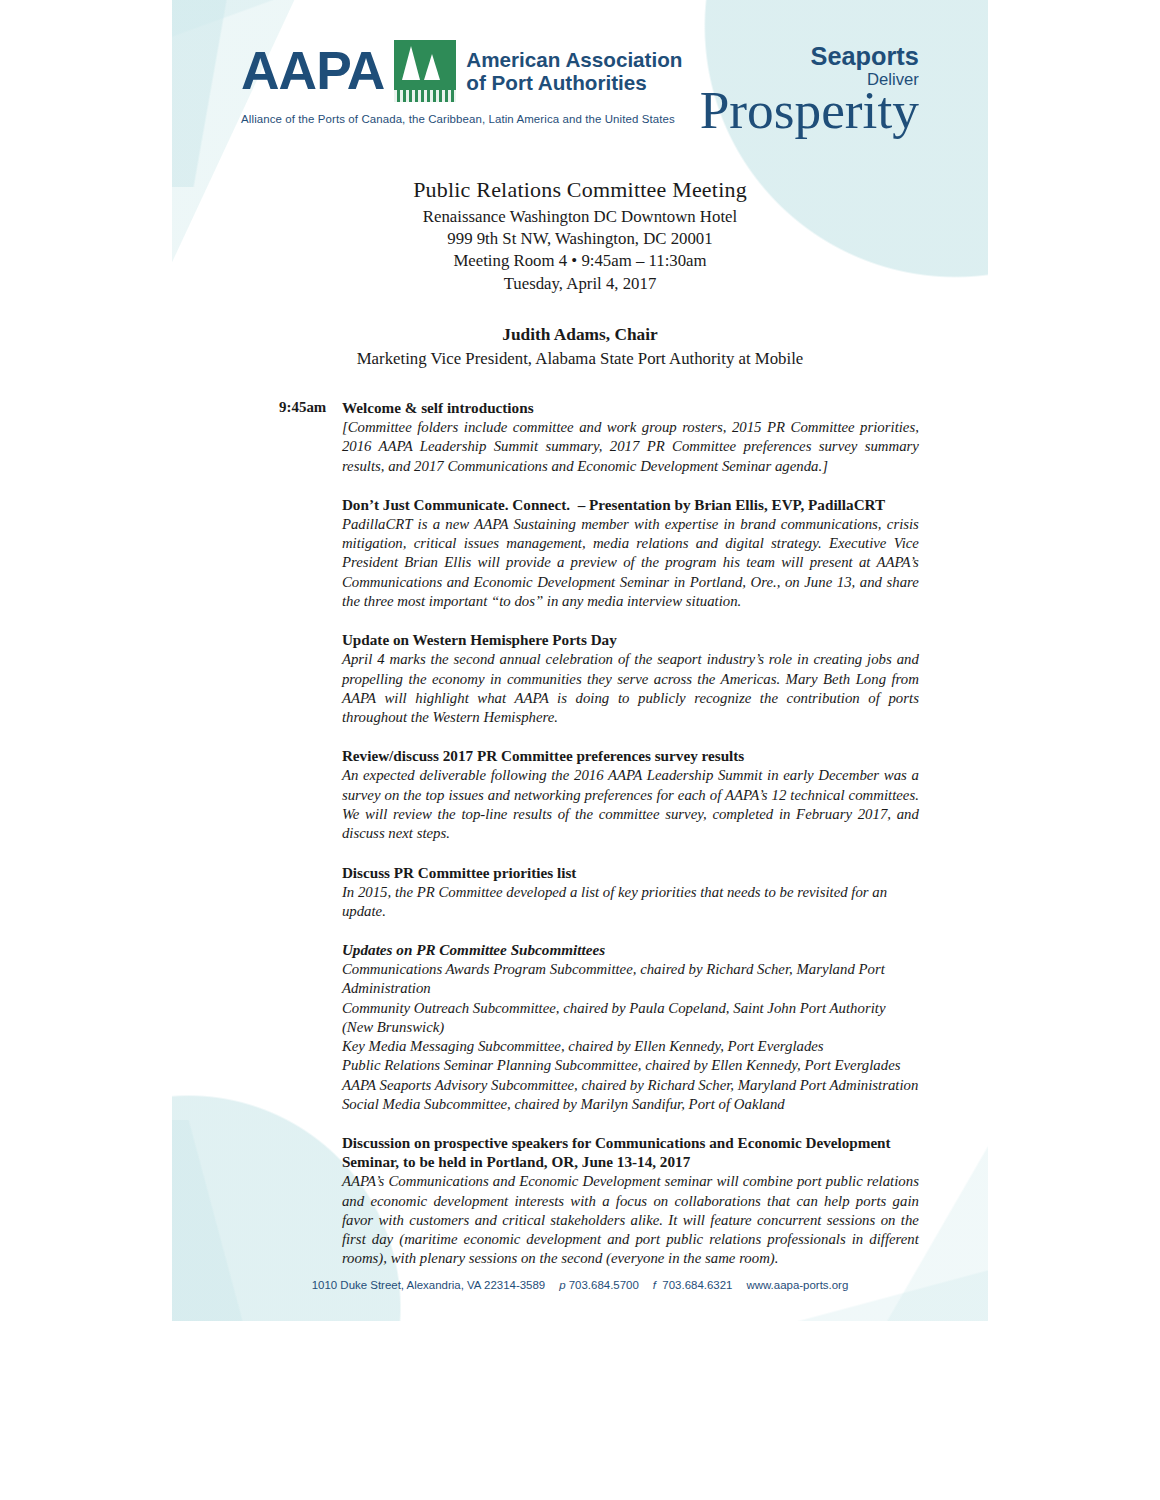AAPA
American Association
of Port Authorities
Alliance of the Ports of Canada, the Caribbean, Latin America and the United States
Seaports
Deliver
Prosperity
Public Relations Committee Meeting
Renaissance Washington DC Downtown Hotel
999 9th St NW, Washington, DC 20001
Meeting Room 4 • 9:45am – 11:30am
Tuesday, April 4, 2017
Judith Adams, Chair
Marketing Vice President, Alabama State Port Authority at Mobile
9:45am
Welcome & self introductions
[Committee folders include committee and work group rosters, 2015 PR Committee priorities, 2016 AAPA Leadership Summit summary, 2017 PR Committee preferences survey summary results, and 2017 Communications and Economic Development Seminar agenda.]
Don’t Just Communicate. Connect. – Presentation by Brian Ellis, EVP, PadillaCRT
PadillaCRT is a new AAPA Sustaining member with expertise in brand communications, crisis mitigation, critical issues management, media relations and digital strategy. Executive Vice President Brian Ellis will provide a preview of the program his team will present at AAPA’s Communications and Economic Development Seminar in Portland, Ore., on June 13, and share the three most important “to dos” in any media interview situation.
Update on Western Hemisphere Ports Day
April 4 marks the second annual celebration of the seaport industry’s role in creating jobs and propelling the economy in communities they serve across the Americas. Mary Beth Long from AAPA will highlight what AAPA is doing to publicly recognize the contribution of ports throughout the Western Hemisphere.
Review/discuss 2017 PR Committee preferences survey results
An expected deliverable following the 2016 AAPA Leadership Summit in early December was a survey on the top issues and networking preferences for each of AAPA’s 12 technical committees. We will review the top-line results of the committee survey, completed in February 2017, and discuss next steps.
Discuss PR Committee priorities list
In 2015, the PR Committee developed a list of key priorities that needs to be revisited for an update.
Updates on PR Committee Subcommittees
Communications Awards Program Subcommittee, chaired by Richard Scher, Maryland Port Administration
Community Outreach Subcommittee, chaired by Paula Copeland, Saint John Port Authority (New Brunswick)
Key Media Messaging Subcommittee, chaired by Ellen Kennedy, Port Everglades
Public Relations Seminar Planning Subcommittee, chaired by Ellen Kennedy, Port Everglades
AAPA Seaports Advisory Subcommittee, chaired by Richard Scher, Maryland Port Administration
Social Media Subcommittee, chaired by Marilyn Sandifur, Port of Oakland
Discussion on prospective speakers for Communications and Economic Development Seminar, to be held in Portland, OR, June 13-14, 2017
AAPA’s Communications and Economic Development seminar will combine port public relations and economic development interests with a focus on collaborations that can help ports gain favor with customers and critical stakeholders alike. It will feature concurrent sessions on the first day (maritime economic development and port public relations professionals in different rooms), with plenary sessions on the second (everyone in the same room).
1010 Duke Street, Alexandria, VA 22314-3589 p 703.684.5700 f 703.684.6321 www.aapa-ports.org